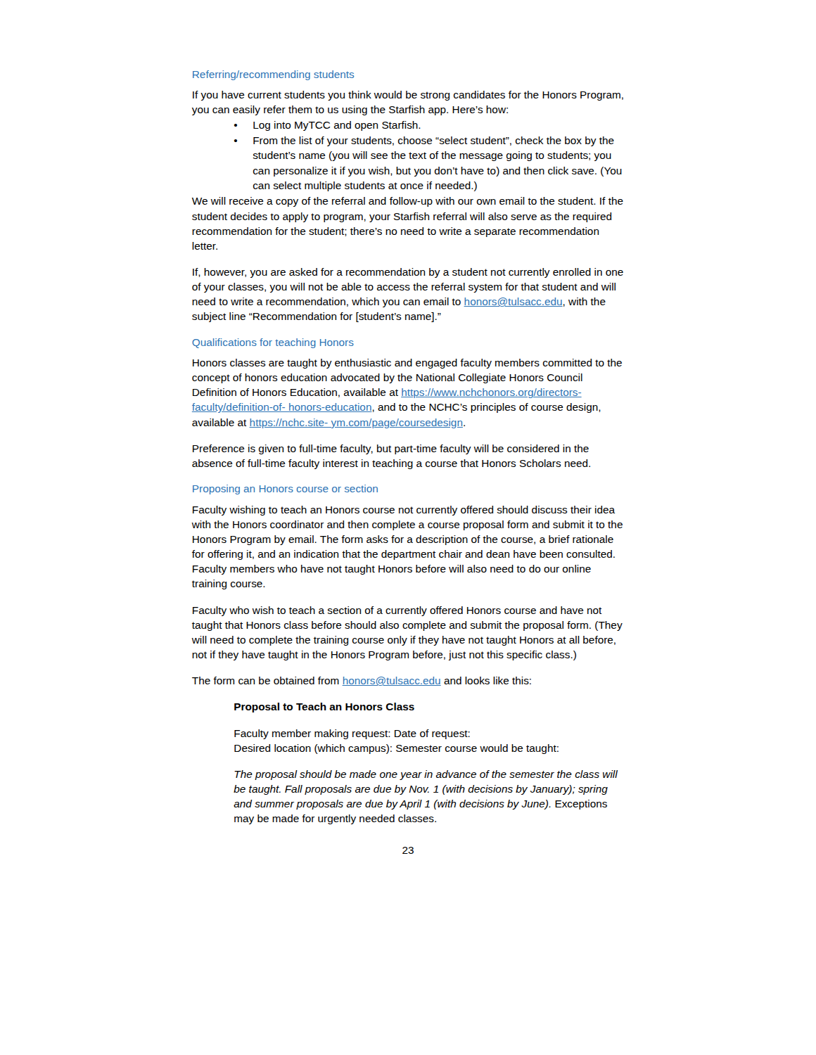Referring/recommending students
If you have current students you think would be strong candidates for the Honors Program, you can easily refer them to us using the Starfish app. Here’s how:
Log into MyTCC and open Starfish.
From the list of your students, choose “select student”, check the box by the student’s name (you will see the text of the message going to students; you can personalize it if you wish, but you don’t have to) and then click save. (You can select multiple students at once if needed.)
We will receive a copy of the referral and follow-up with our own email to the student. If the student decides to apply to program, your Starfish referral will also serve as the required recommendation for the student; there’s no need to write a separate recommendation letter.
If, however, you are asked for a recommendation by a student not currently enrolled in one of your classes, you will not be able to access the referral system for that student and will need to write a recommendation, which you can email to honors@tulsacc.edu, with the subject line “Recommendation for [student’s name].”
Qualifications for teaching Honors
Honors classes are taught by enthusiastic and engaged faculty members committed to the concept of honors education advocated by the National Collegiate Honors Council Definition of Honors Education, available at https://www.nchchonors.org/directors-faculty/definition-of- honors-education, and to the NCHC’s principles of course design, available at https://nchc.site- ym.com/page/coursedesign.
Preference is given to full-time faculty, but part-time faculty will be considered in the absence of full-time faculty interest in teaching a course that Honors Scholars need.
Proposing an Honors course or section
Faculty wishing to teach an Honors course not currently offered should discuss their idea with the Honors coordinator and then complete a course proposal form and submit it to the Honors Program by email. The form asks for a description of the course, a brief rationale for offering it, and an indication that the department chair and dean have been consulted. Faculty members who have not taught Honors before will also need to do our online training course.
Faculty who wish to teach a section of a currently offered Honors course and have not taught that Honors class before should also complete and submit the proposal form. (They will need to complete the training course only if they have not taught Honors at all before, not if they have taught in the Honors Program before, just not this specific class.)
The form can be obtained from honors@tulsacc.edu and looks like this:
Proposal to Teach an Honors Class
Faculty member making request: Date of request:
Desired location (which campus): Semester course would be taught:
The proposal should be made one year in advance of the semester the class will be taught. Fall proposals are due by Nov. 1 (with decisions by January); spring and summer proposals are due by April 1 (with decisions by June). Exceptions may be made for urgently needed classes.
23